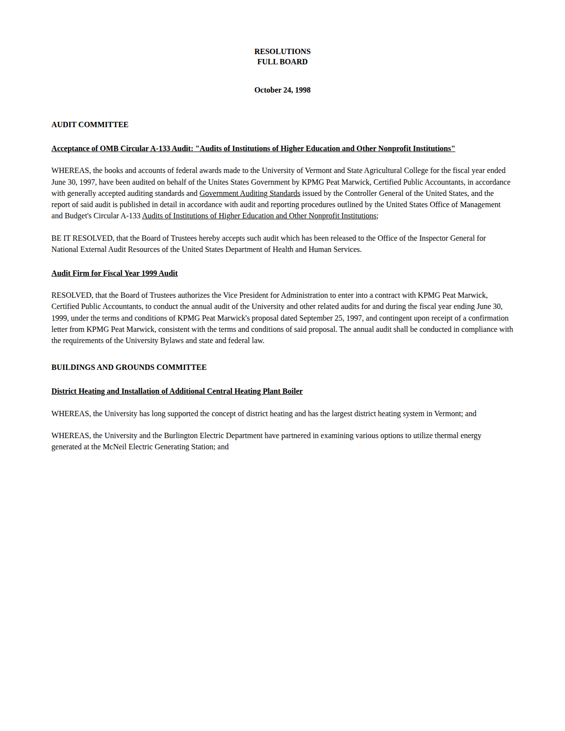RESOLUTIONS
FULL BOARD
October 24, 1998
AUDIT COMMITTEE
Acceptance of OMB Circular A-133 Audit: "Audits of Institutions of Higher Education and Other Nonprofit Institutions"
WHEREAS, the books and accounts of federal awards made to the University of Vermont and State Agricultural College for the fiscal year ended June 30, 1997, have been audited on behalf of the Unites States Government by KPMG Peat Marwick, Certified Public Accountants, in accordance with generally accepted auditing standards and Government Auditing Standards issued by the Controller General of the United States, and the report of said audit is published in detail in accordance with audit and reporting procedures outlined by the United States Office of Management and Budget's Circular A-133 Audits of Institutions of Higher Education and Other Nonprofit Institutions;
BE IT RESOLVED, that the Board of Trustees hereby accepts such audit which has been released to the Office of the Inspector General for National External Audit Resources of the United States Department of Health and Human Services.
Audit Firm for Fiscal Year 1999 Audit
RESOLVED, that the Board of Trustees authorizes the Vice President for Administration to enter into a contract with KPMG Peat Marwick, Certified Public Accountants, to conduct the annual audit of the University and other related audits for and during the fiscal year ending June 30, 1999, under the terms and conditions of KPMG Peat Marwick's proposal dated September 25, 1997, and contingent upon receipt of a confirmation letter from KPMG Peat Marwick, consistent with the terms and conditions of said proposal. The annual audit shall be conducted in compliance with the requirements of the University Bylaws and state and federal law.
BUILDINGS AND GROUNDS COMMITTEE
District Heating and Installation of Additional Central Heating Plant Boiler
WHEREAS, the University has long supported the concept of district heating and has the largest district heating system in Vermont; and
WHEREAS, the University and the Burlington Electric Department have partnered in examining various options to utilize thermal energy generated at the McNeil Electric Generating Station; and